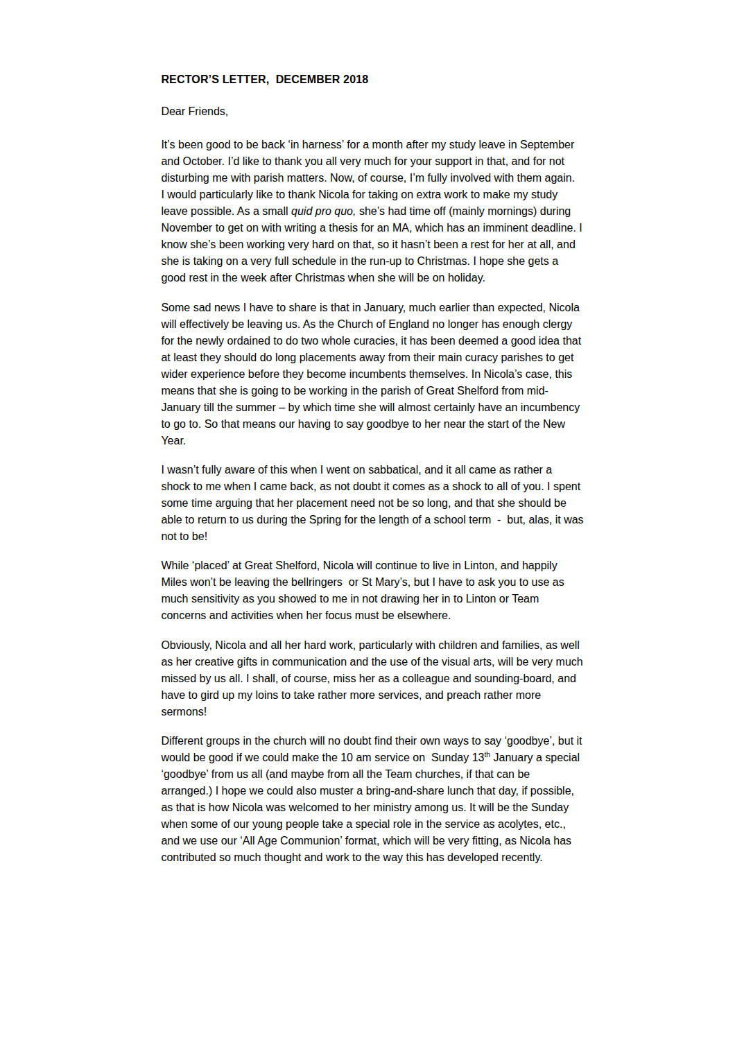RECTOR’S LETTER, DECEMBER 2018
Dear Friends,
It’s been good to be back ‘in harness’ for a month after my study leave in September and October. I’d like to thank you all very much for your support in that, and for not disturbing me with parish matters. Now, of course, I’m fully involved with them again.
I would particularly like to thank Nicola for taking on extra work to make my study leave possible. As a small quid pro quo, she’s had time off (mainly mornings) during November to get on with writing a thesis for an MA, which has an imminent deadline. I know she’s been working very hard on that, so it hasn’t been a rest for her at all, and she is taking on a very full schedule in the run-up to Christmas. I hope she gets a good rest in the week after Christmas when she will be on holiday.
Some sad news I have to share is that in January, much earlier than expected, Nicola will effectively be leaving us. As the Church of England no longer has enough clergy for the newly ordained to do two whole curacies, it has been deemed a good idea that at least they should do long placements away from their main curacy parishes to get wider experience before they become incumbents themselves. In Nicola’s case, this means that she is going to be working in the parish of Great Shelford from mid-January till the summer – by which time she will almost certainly have an incumbency to go to. So that means our having to say goodbye to her near the start of the New Year.
I wasn’t fully aware of this when I went on sabbatical, and it all came as rather a shock to me when I came back, as not doubt it comes as a shock to all of you. I spent some time arguing that her placement need not be so long, and that she should be able to return to us during the Spring for the length of a school term - but, alas, it was not to be!
While ‘placed’ at Great Shelford, Nicola will continue to live in Linton, and happily Miles won’t be leaving the bellringers or St Mary’s, but I have to ask you to use as much sensitivity as you showed to me in not drawing her in to Linton or Team concerns and activities when her focus must be elsewhere.
Obviously, Nicola and all her hard work, particularly with children and families, as well as her creative gifts in communication and the use of the visual arts, will be very much missed by us all. I shall, of course, miss her as a colleague and sounding-board, and have to gird up my loins to take rather more services, and preach rather more sermons!
Different groups in the church will no doubt find their own ways to say ‘goodbye’, but it would be good if we could make the 10 am service on Sunday 13th January a special ‘goodbye’ from us all (and maybe from all the Team churches, if that can be arranged.) I hope we could also muster a bring-and-share lunch that day, if possible, as that is how Nicola was welcomed to her ministry among us. It will be the Sunday when some of our young people take a special role in the service as acolytes, etc., and we use our ‘All Age Communion’ format, which will be very fitting, as Nicola has contributed so much thought and work to the way this has developed recently.